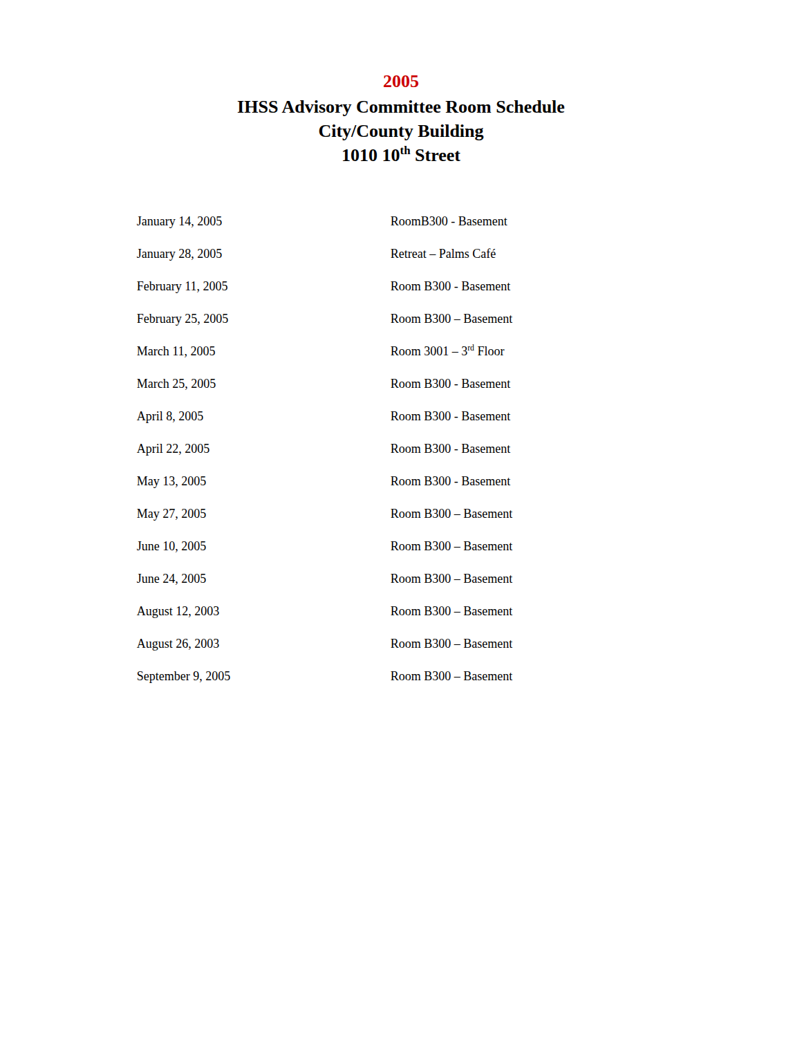2005 IHSS Advisory Committee Room Schedule City/County Building 1010 10th Street
| January 14, 2005 | RoomB300 - Basement |
| January 28, 2005 | Retreat – Palms Café |
| February 11, 2005 | Room B300 - Basement |
| February 25, 2005 | Room B300 – Basement |
| March 11, 2005 | Room 3001 – 3 rd Floor |
| March 25, 2005 | Room B300 - Basement |
| April 8, 2005 | Room B300 - Basement |
| April 22, 2005 | Room B300 - Basement |
| May 13, 2005 | Room B300 - Basement |
| May 27, 2005 | Room B300 – Basement |
| June 10, 2005 | Room B300 – Basement |
| June 24, 2005 | Room B300 – Basement |
| August 12, 2003 | Room B300 – Basement |
| August 26, 2003 | Room B300 – Basement |
| September 9, 2005 | Room B300 – Basement |